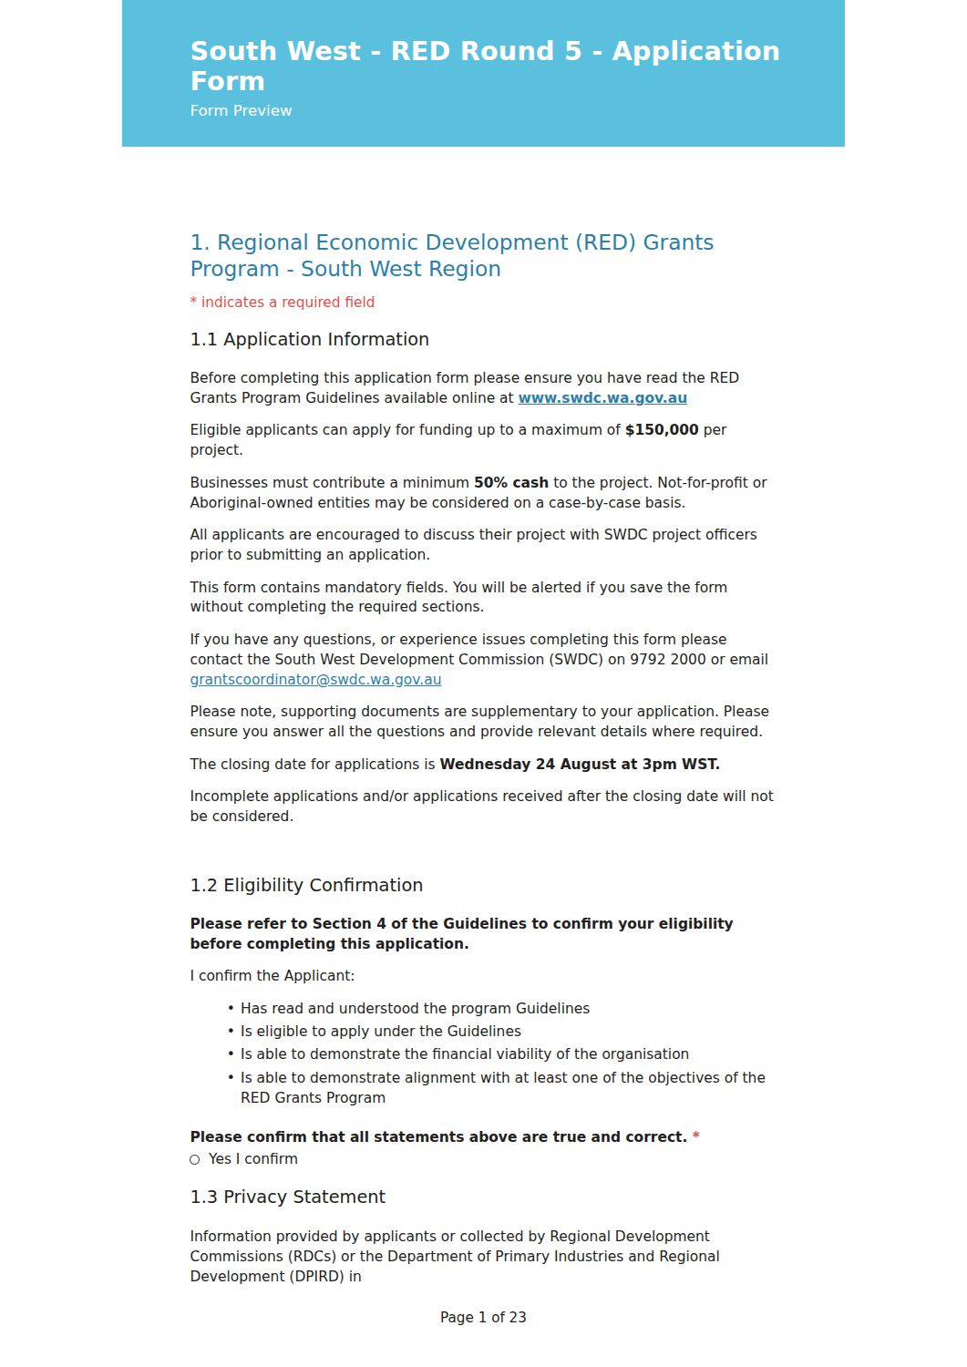South West - RED Round 5 - Application Form
Form Preview
1. Regional Economic Development (RED) Grants Program - South West Region
* indicates a required field
1.1 Application Information
Before completing this application form please ensure you have read the RED Grants Program Guidelines available online at www.swdc.wa.gov.au
Eligible applicants can apply for funding up to a maximum of $150,000 per project.
Businesses must contribute a minimum 50% cash to the project. Not-for-profit or Aboriginal-owned entities may be considered on a case-by-case basis.
All applicants are encouraged to discuss their project with SWDC project officers prior to submitting an application.
This form contains mandatory fields. You will be alerted if you save the form without completing the required sections.
If you have any questions, or experience issues completing this form please contact the South West Development Commission (SWDC) on 9792 2000 or email grantscoordinator@swdc.wa.gov.au
Please note, supporting documents are supplementary to your application. Please ensure you answer all the questions and provide relevant details where required.
The closing date for applications is Wednesday 24 August at 3pm WST.
Incomplete applications and/or applications received after the closing date will not be considered.
1.2 Eligibility Confirmation
Please refer to Section 4 of the Guidelines to confirm your eligibility before completing this application.
I confirm the Applicant:
Has read and understood the program Guidelines
Is eligible to apply under the Guidelines
Is able to demonstrate the financial viability of the organisation
Is able to demonstrate alignment with at least one of the objectives of the RED Grants Program
Please confirm that all statements above are true and correct. *
Yes I confirm
1.3 Privacy Statement
Information provided by applicants or collected by Regional Development Commissions (RDCs) or the Department of Primary Industries and Regional Development (DPIRD) in
Page 1 of 23